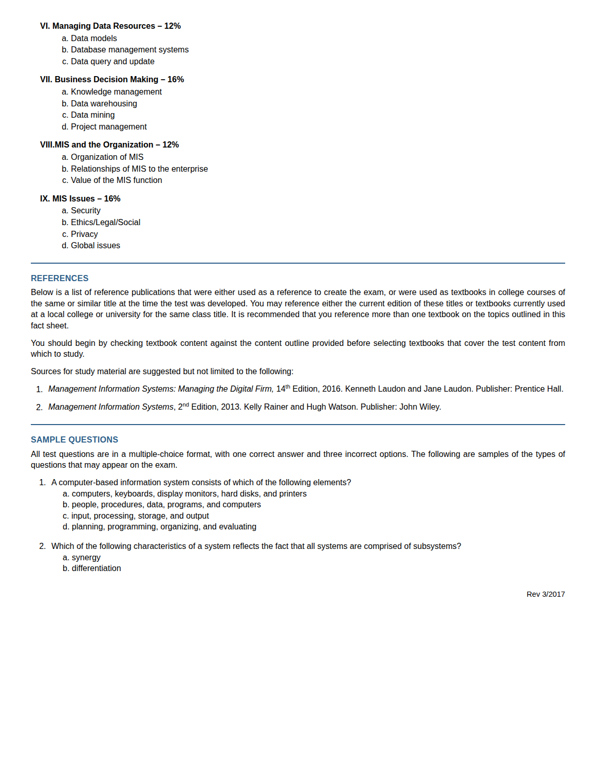VI. Managing Data Resources – 12%
Data models
Database management systems
Data query and update
VII. Business Decision Making – 16%
Knowledge management
Data warehousing
Data mining
Project management
VIII.MIS and the Organization – 12%
Organization of MIS
Relationships of MIS to the enterprise
Value of the MIS function
IX. MIS Issues – 16%
Security
Ethics/Legal/Social
Privacy
Global issues
REFERENCES
Below is a list of reference publications that were either used as a reference to create the exam, or were used as textbooks in college courses of the same or similar title at the time the test was developed. You may reference either the current edition of these titles or textbooks currently used at a local college or university for the same class title. It is recommended that you reference more than one textbook on the topics outlined in this fact sheet.
You should begin by checking textbook content against the content outline provided before selecting textbooks that cover the test content from which to study.
Sources for study material are suggested but not limited to the following:
Management Information Systems: Managing the Digital Firm, 14th Edition, 2016. Kenneth Laudon and Jane Laudon. Publisher: Prentice Hall.
Management Information Systems, 2nd Edition, 2013. Kelly Rainer and Hugh Watson. Publisher: John Wiley.
SAMPLE QUESTIONS
All test questions are in a multiple-choice format, with one correct answer and three incorrect options. The following are samples of the types of questions that may appear on the exam.
A computer-based information system consists of which of the following elements?
a. computers, keyboards, display monitors, hard disks, and printers
b. people, procedures, data, programs, and computers
c. input, processing, storage, and output
d. planning, programming, organizing, and evaluating
Which of the following characteristics of a system reflects the fact that all systems are comprised of subsystems?
a. synergy
b. differentiation
Rev 3/2017